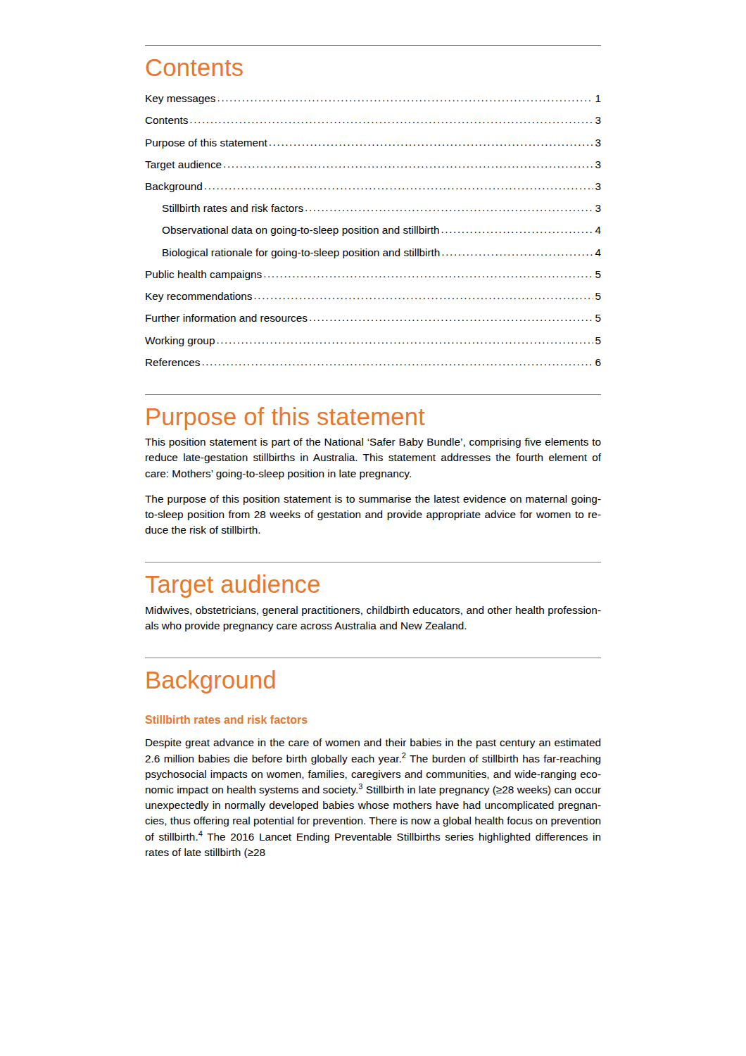Contents
Key messages........................................................................................................................... 1
Contents.................................................................................................................................... 3
Purpose of this statement................................................................................................. 3
Target audience......................................................................................................................... 3
Background.............................................................................................................................. 3
Stillbirth rates and risk factors......................................................................................... 3
Observational data on going-to-sleep position and stillbirth............................................ 4
Biological rationale for going-to-sleep position and stillbirth........................................... 4
Public health campaigns................................................................................................... 5
Key recommendations..................................................................................................... 5
Further information and resources..................................................................................... 5
Working group........................................................................................................................... 5
References................................................................................................................................ 6
Purpose of this statement
This position statement is part of the National ‘Safer Baby Bundle’, comprising five elements to reduce late-gestation stillbirths in Australia. This statement addresses the fourth element of care: Mothers’ going-to-sleep position in late pregnancy.
The purpose of this position statement is to summarise the latest evidence on maternal going-to-sleep position from 28 weeks of gestation and provide appropriate advice for women to reduce the risk of stillbirth.
Target audience
Midwives, obstetricians, general practitioners, childbirth educators, and other health professionals who provide pregnancy care across Australia and New Zealand.
Background
Stillbirth rates and risk factors
Despite great advance in the care of women and their babies in the past century an estimated 2.6 million babies die before birth globally each year.2 The burden of stillbirth has far-reaching psychosocial impacts on women, families, caregivers and communities, and wide-ranging economic impact on health systems and society.3 Stillbirth in late pregnancy (≥28 weeks) can occur unexpectedly in normally developed babies whose mothers have had uncomplicated pregnancies, thus offering real potential for prevention. There is now a global health focus on prevention of stillbirth.4 The 2016 Lancet Ending Preventable Stillbirths series highlighted differences in rates of late stillbirth (≥28